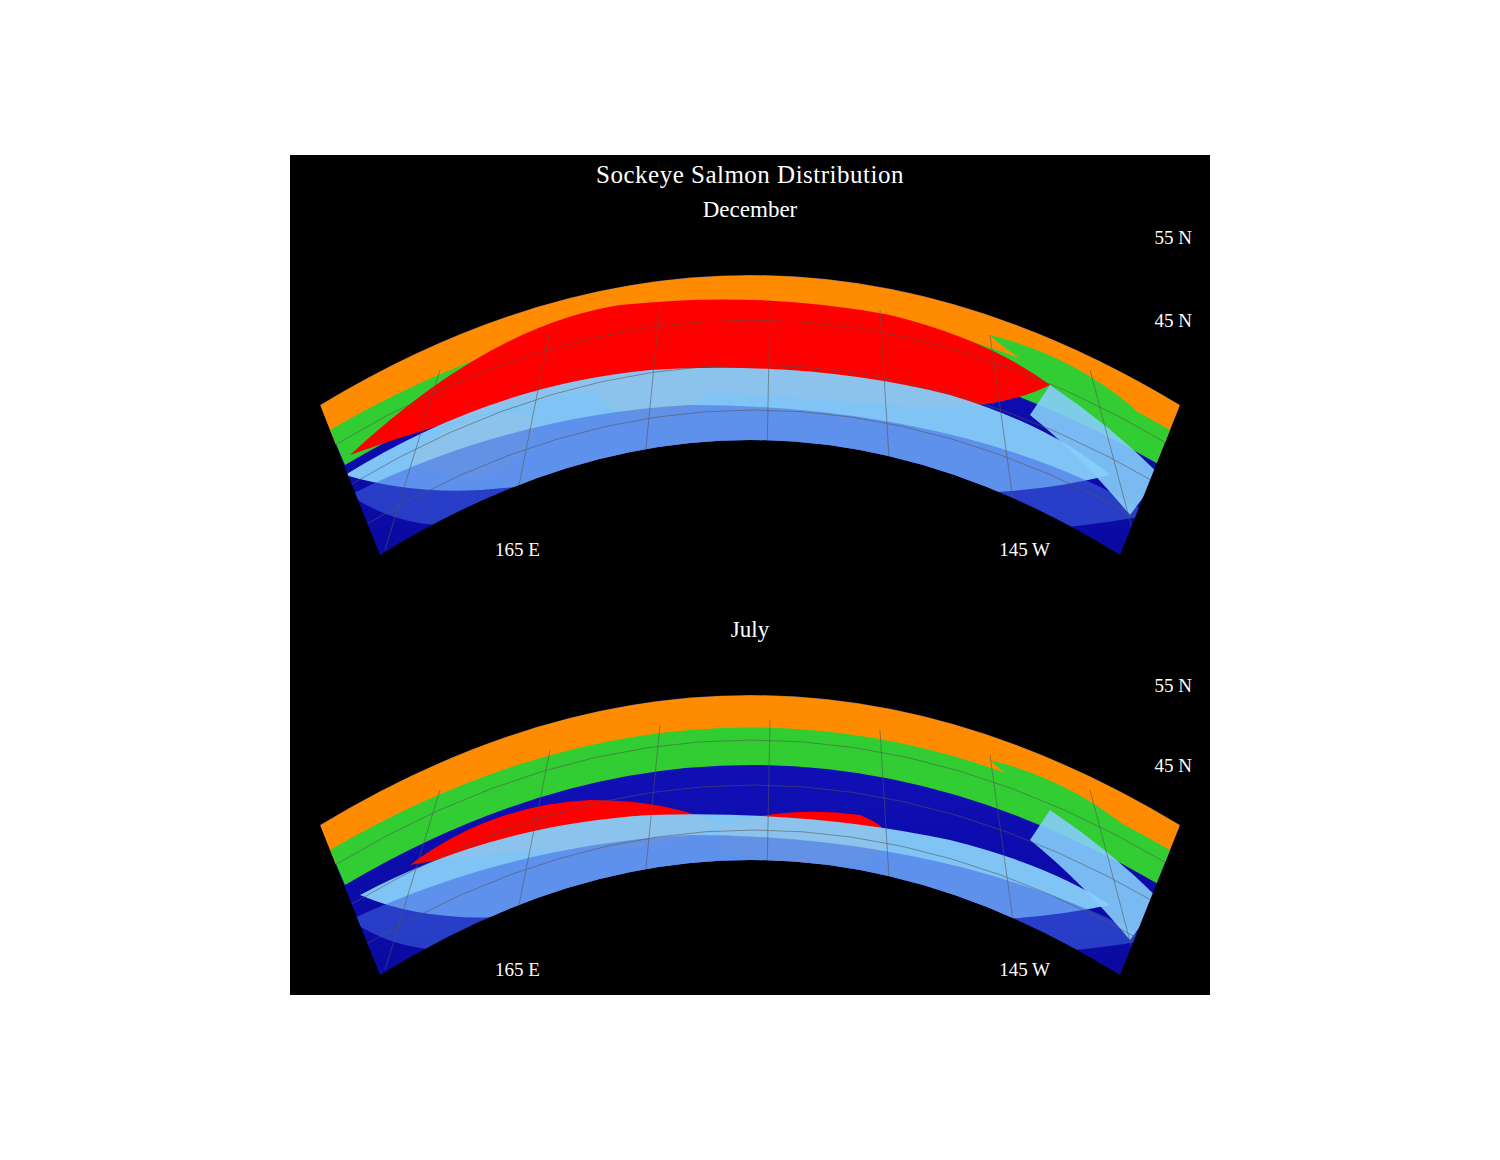Sockeye Salmon Distribution
December
55 N
45 N
165 E
145 W
July
55 N
45 N
165 E
145 W